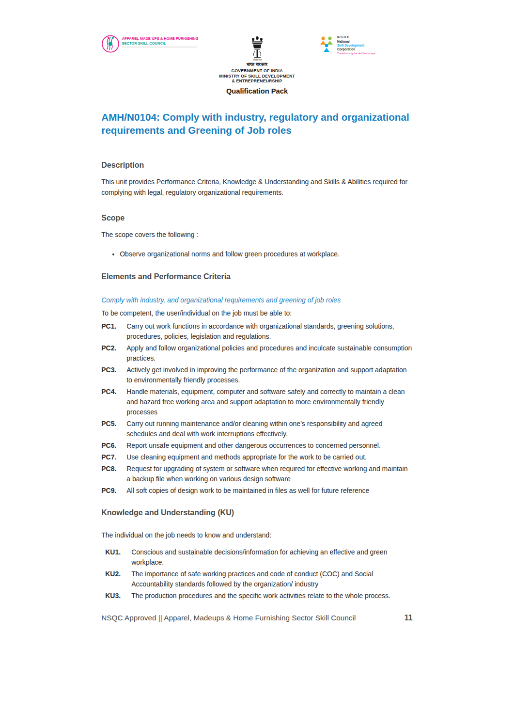APPAREL MADE-UPS & HOME FURNISHING SECTOR SKILL COUNCIL
सत्यमेव जयते
भारत सरकार
GOVERNMENT OF INDIA
MINISTRY OF SKILL DEVELOPMENT
& ENTREPRENEURSHIP
Qualification Pack
N·S·D·C National Skill Development Corporation Transforming the skill landscape
AMH/N0104: Comply with industry, regulatory and organizational requirements and Greening of Job roles
Description
This unit provides Performance Criteria, Knowledge & Understanding and Skills & Abilities required for complying with legal, regulatory organizational requirements.
Scope
The scope covers the following :
Observe organizational norms and follow green procedures at workplace.
Elements and Performance Criteria
Comply with industry, and organizational requirements and greening of job roles
To be competent, the user/individual on the job must be able to:
| PC1. | Carry out work functions in accordance with organizational standards, greening solutions, procedures, policies, legislation and regulations. |
| PC2. | Apply and follow organizational policies and procedures and inculcate sustainable consumption practices. |
| PC3. | Actively get involved in improving the performance of the organization and support adaptation to environmentally friendly processes. |
| PC4. | Handle materials, equipment, computer and software safely and correctly to maintain a clean and hazard free working area and support adaptation to more environmentally friendly processes |
| PC5. | Carry out running maintenance and/or cleaning within one’s responsibility and agreed schedules and deal with work interruptions effectively. |
| PC6. | Report unsafe equipment and other dangerous occurrences to concerned personnel. |
| PC7. | Use cleaning equipment and methods appropriate for the work to be carried out. |
| PC8. | Request for upgrading of system or software when required for effective working and maintain a backup file when working on various design software |
| PC9. | All soft copies of design work to be maintained in files as well for future reference |
Knowledge and Understanding (KU)
The individual on the job needs to know and understand:
| KU1. | Conscious and sustainable decisions/information for achieving an effective and green workplace. |
| KU2. | The importance of safe working practices and code of conduct (COC) and Social Accountability standards followed by the organization/ industry |
| KU3. | The production procedures and the specific work activities relate to the whole process. |
NSQC Approved || Apparel, Madeups & Home Furnishing Sector Skill Council
11